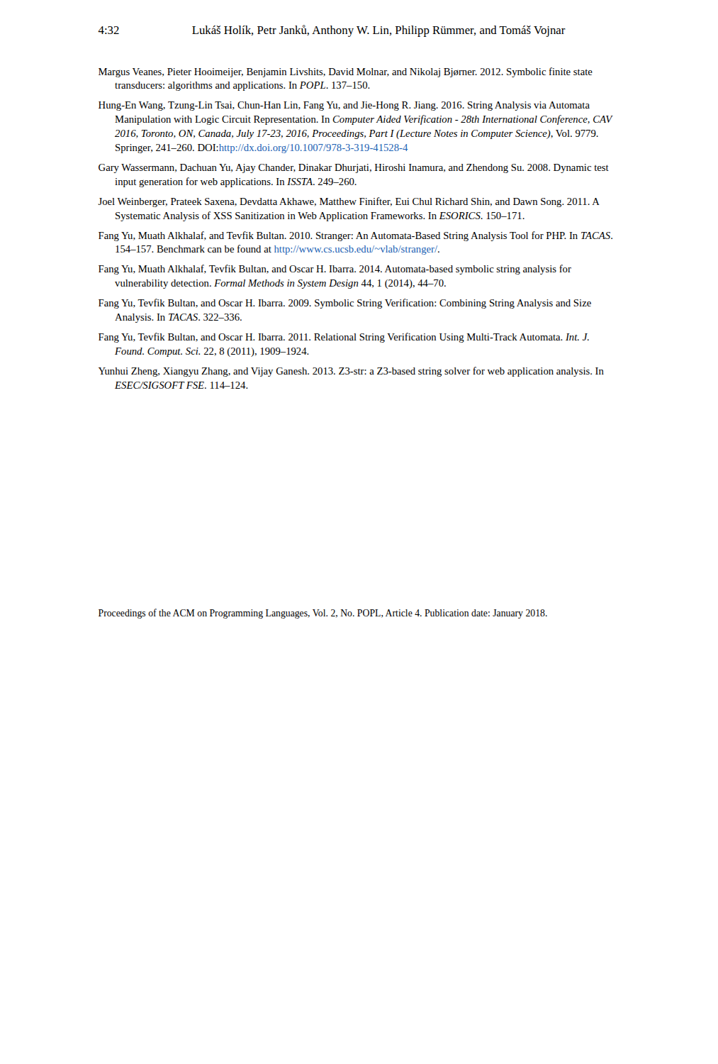4:32 Lukáš Holík, Petr Janků, Anthony W. Lin, Philipp Rümmer, and Tomáš Vojnar
Margus Veanes, Pieter Hooimeijer, Benjamin Livshits, David Molnar, and Nikolaj Bjørner. 2012. Symbolic finite state transducers: algorithms and applications. In POPL. 137–150.
Hung-En Wang, Tzung-Lin Tsai, Chun-Han Lin, Fang Yu, and Jie-Hong R. Jiang. 2016. String Analysis via Automata Manipulation with Logic Circuit Representation. In Computer Aided Verification - 28th International Conference, CAV 2016, Toronto, ON, Canada, July 17-23, 2016, Proceedings, Part I (Lecture Notes in Computer Science), Vol. 9779. Springer, 241–260. DOI:http://dx.doi.org/10.1007/978-3-319-41528-4
Gary Wassermann, Dachuan Yu, Ajay Chander, Dinakar Dhurjati, Hiroshi Inamura, and Zhendong Su. 2008. Dynamic test input generation for web applications. In ISSTA. 249–260.
Joel Weinberger, Prateek Saxena, Devdatta Akhawe, Matthew Finifter, Eui Chul Richard Shin, and Dawn Song. 2011. A Systematic Analysis of XSS Sanitization in Web Application Frameworks. In ESORICS. 150–171.
Fang Yu, Muath Alkhalaf, and Tevfik Bultan. 2010. Stranger: An Automata-Based String Analysis Tool for PHP. In TACAS. 154–157. Benchmark can be found at http://www.cs.ucsb.edu/~vlab/stranger/.
Fang Yu, Muath Alkhalaf, Tevfik Bultan, and Oscar H. Ibarra. 2014. Automata-based symbolic string analysis for vulnerability detection. Formal Methods in System Design 44, 1 (2014), 44–70.
Fang Yu, Tevfik Bultan, and Oscar H. Ibarra. 2009. Symbolic String Verification: Combining String Analysis and Size Analysis. In TACAS. 322–336.
Fang Yu, Tevfik Bultan, and Oscar H. Ibarra. 2011. Relational String Verification Using Multi-Track Automata. Int. J. Found. Comput. Sci. 22, 8 (2011), 1909–1924.
Yunhui Zheng, Xiangyu Zhang, and Vijay Ganesh. 2013. Z3-str: a Z3-based string solver for web application analysis. In ESEC/SIGSOFT FSE. 114–124.
Proceedings of the ACM on Programming Languages, Vol. 2, No. POPL, Article 4. Publication date: January 2018.